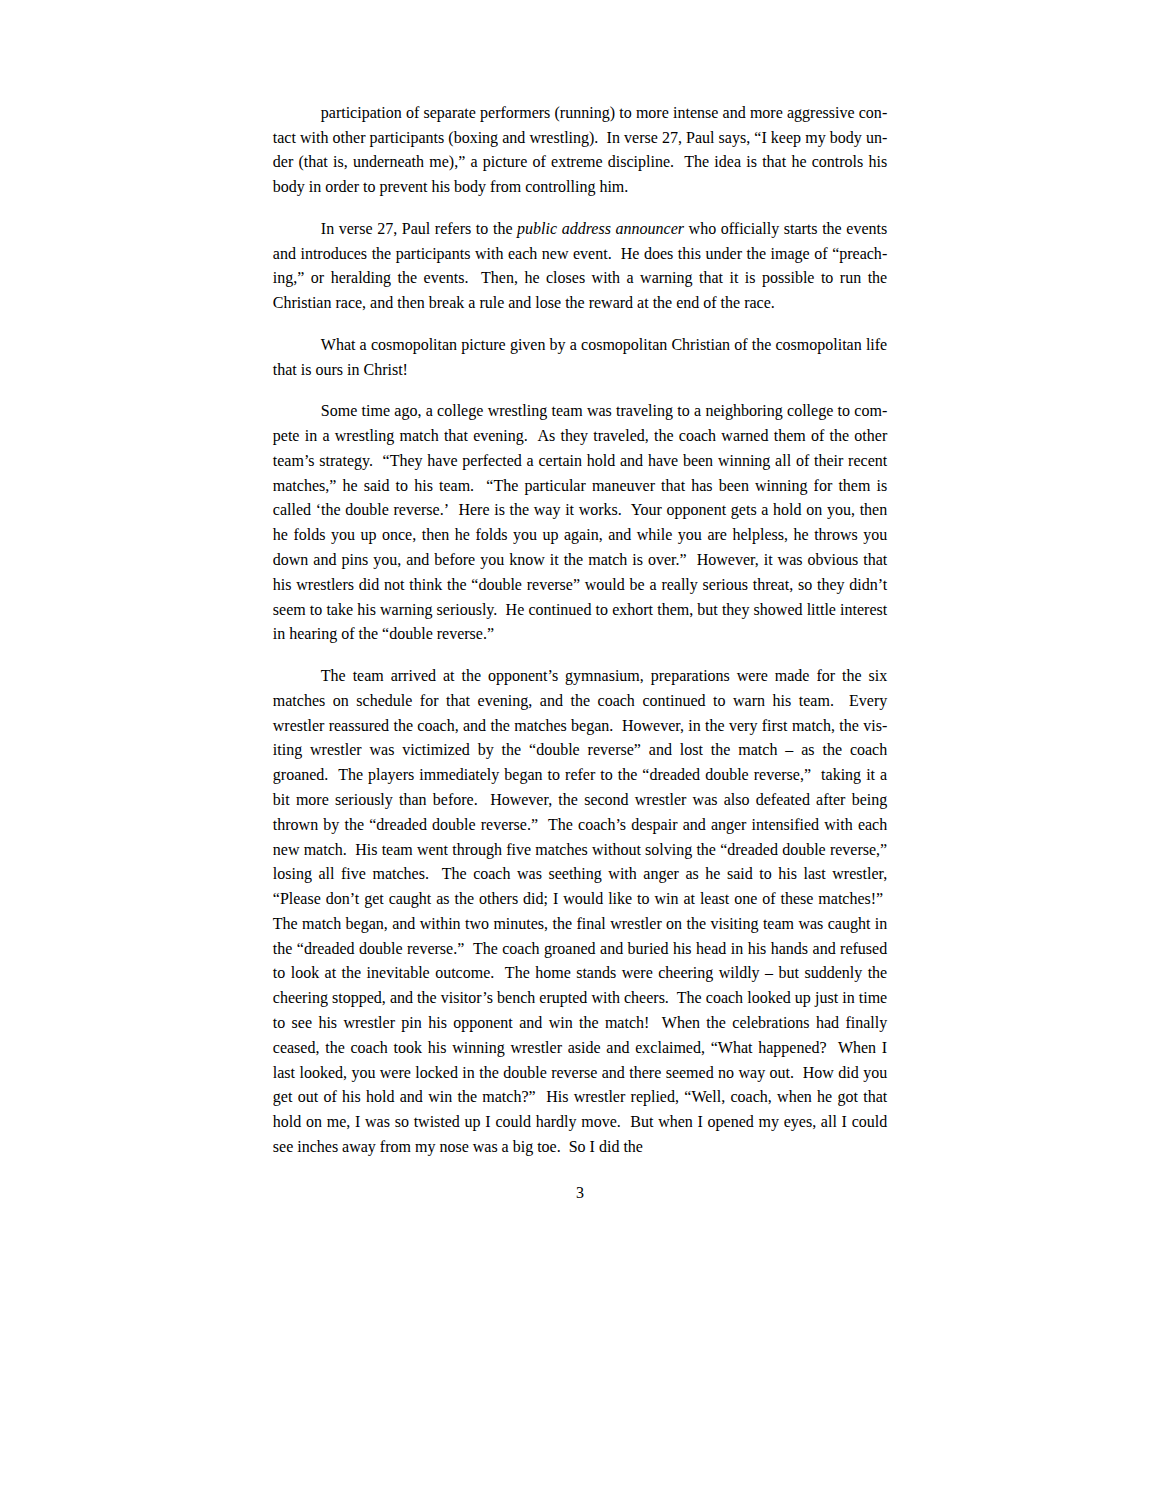participation of separate performers (running) to more intense and more aggressive contact with other participants (boxing and wrestling). In verse 27, Paul says, “I keep my body under (that is, underneath me),” a picture of extreme discipline. The idea is that he controls his body in order to prevent his body from controlling him.
In verse 27, Paul refers to the public address announcer who officially starts the events and introduces the participants with each new event. He does this under the image of “preaching,” or heralding the events. Then, he closes with a warning that it is possible to run the Christian race, and then break a rule and lose the reward at the end of the race.
What a cosmopolitan picture given by a cosmopolitan Christian of the cosmopolitan life that is ours in Christ!
Some time ago, a college wrestling team was traveling to a neighboring college to compete in a wrestling match that evening. As they traveled, the coach warned them of the other team’s strategy. “They have perfected a certain hold and have been winning all of their recent matches,” he said to his team. “The particular maneuver that has been winning for them is called ‘the double reverse.’ Here is the way it works. Your opponent gets a hold on you, then he folds you up once, then he folds you up again, and while you are helpless, he throws you down and pins you, and before you know it the match is over.” However, it was obvious that his wrestlers did not think the “double reverse” would be a really serious threat, so they didn’t seem to take his warning seriously. He continued to exhort them, but they showed little interest in hearing of the “double reverse.”
The team arrived at the opponent’s gymnasium, preparations were made for the six matches on schedule for that evening, and the coach continued to warn his team. Every wrestler reassured the coach, and the matches began. However, in the very first match, the visiting wrestler was victimized by the “double reverse” and lost the match – as the coach groaned. The players immediately began to refer to the “dreaded double reverse,” taking it a bit more seriously than before. However, the second wrestler was also defeated after being thrown by the “dreaded double reverse.” The coach’s despair and anger intensified with each new match. His team went through five matches without solving the “dreaded double reverse,” losing all five matches. The coach was seething with anger as he said to his last wrestler, “Please don’t get caught as the others did; I would like to win at least one of these matches!” The match began, and within two minutes, the final wrestler on the visiting team was caught in the “dreaded double reverse.” The coach groaned and buried his head in his hands and refused to look at the inevitable outcome. The home stands were cheering wildly – but suddenly the cheering stopped, and the visitor’s bench erupted with cheers. The coach looked up just in time to see his wrestler pin his opponent and win the match! When the celebrations had finally ceased, the coach took his winning wrestler aside and exclaimed, “What happened? When I last looked, you were locked in the double reverse and there seemed no way out. How did you get out of his hold and win the match?” His wrestler replied, “Well, coach, when he got that hold on me, I was so twisted up I could hardly move. But when I opened my eyes, all I could see inches away from my nose was a big toe. So I did the
3